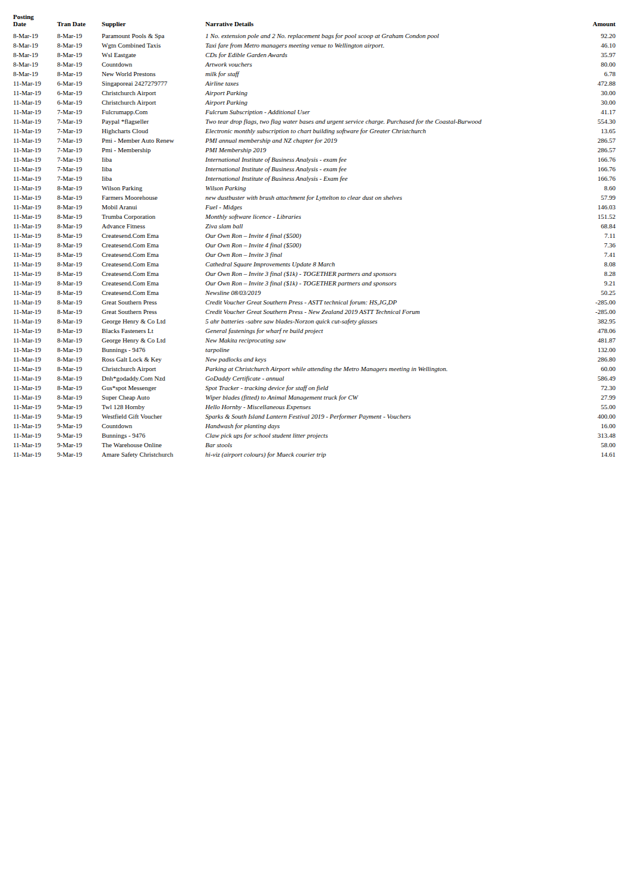| Posting Date | Tran Date | Supplier | Narrative Details | Amount |
| --- | --- | --- | --- | --- |
| 8-Mar-19 | 8-Mar-19 | Paramount Pools & Spa | 1 No. extension pole and 2 No. replacement bags for pool scoop at Graham Condon pool | 92.20 |
| 8-Mar-19 | 8-Mar-19 | Wgtn Combined Taxis | Taxi fare from Metro managers meeting venue to Wellington airport. | 46.10 |
| 8-Mar-19 | 8-Mar-19 | Wsl Eastgate | CDs for Edible Garden Awards | 35.97 |
| 8-Mar-19 | 8-Mar-19 | Countdown | Artwork vouchers | 80.00 |
| 8-Mar-19 | 8-Mar-19 | New World Prestons | milk for staff | 6.78 |
| 11-Mar-19 | 6-Mar-19 | Singaporeai 2427279777 | Airline taxes | 472.88 |
| 11-Mar-19 | 6-Mar-19 | Christchurch Airport | Airport Parking | 30.00 |
| 11-Mar-19 | 6-Mar-19 | Christchurch Airport | Airport Parking | 30.00 |
| 11-Mar-19 | 7-Mar-19 | Fulcrumapp.Com | Fulcrum Subscription - Additional User | 41.17 |
| 11-Mar-19 | 7-Mar-19 | Paypal *flagseller | Two tear drop flags, two flag water bases and urgent service charge. Purchased for the Coastal-Burwood | 554.30 |
| 11-Mar-19 | 7-Mar-19 | Highcharts Cloud | Electronic monthly subscription to chart building software for Greater Christchurch | 13.65 |
| 11-Mar-19 | 7-Mar-19 | Pmi - Member Auto Renew | PMI annual membership and NZ chapter for 2019 | 286.57 |
| 11-Mar-19 | 7-Mar-19 | Pmi - Membership | PMI Membership 2019 | 286.57 |
| 11-Mar-19 | 7-Mar-19 | Iiba | International Institute of Business Analysis - exam fee | 166.76 |
| 11-Mar-19 | 7-Mar-19 | Iiba | International Institute of Business Analysis - exam fee | 166.76 |
| 11-Mar-19 | 7-Mar-19 | Iiba | International Institute of Business Analysis - Exam fee | 166.76 |
| 11-Mar-19 | 8-Mar-19 | Wilson Parking | Wilson Parking | 8.60 |
| 11-Mar-19 | 8-Mar-19 | Farmers Moorehouse | new dustbuster with brush attachment for Lyttelton to clear dust on shelves | 57.99 |
| 11-Mar-19 | 8-Mar-19 | Mobil Aranui | Fuel - Midges | 146.03 |
| 11-Mar-19 | 8-Mar-19 | Trumba Corporation | Monthly software licence - Libraries | 151.52 |
| 11-Mar-19 | 8-Mar-19 | Advance Fitness | Ziva slam ball | 68.84 |
| 11-Mar-19 | 8-Mar-19 | Createsend.Com Ema | Our Own Ron – Invite 4 final ($500) | 7.11 |
| 11-Mar-19 | 8-Mar-19 | Createsend.Com Ema | Our Own Ron – Invite 4 final ($500) | 7.36 |
| 11-Mar-19 | 8-Mar-19 | Createsend.Com Ema | Our Own Ron – Invite 3 final | 7.41 |
| 11-Mar-19 | 8-Mar-19 | Createsend.Com Ema | Cathedral Square Improvements Update 8 March | 8.08 |
| 11-Mar-19 | 8-Mar-19 | Createsend.Com Ema | Our Own Ron – Invite 3 final ($1k) - TOGETHER partners and sponsors | 8.28 |
| 11-Mar-19 | 8-Mar-19 | Createsend.Com Ema | Our Own Ron – Invite 3 final ($1k) - TOGETHER partners and sponsors | 9.21 |
| 11-Mar-19 | 8-Mar-19 | Createsend.Com Ema | Newsline 08/03/2019 | 50.25 |
| 11-Mar-19 | 8-Mar-19 | Great Southern Press | Credit Voucher Great Southern Press - ASTT technical forum: HS,JG,DP | -285.00 |
| 11-Mar-19 | 8-Mar-19 | Great Southern Press | Credit Voucher Great Southern Press - New Zealand 2019 ASTT Technical Forum | -285.00 |
| 11-Mar-19 | 8-Mar-19 | George Henry & Co Ltd | 5 ahr batteries -sabre saw blades-Norzon quick cut-safety glasses | 382.95 |
| 11-Mar-19 | 8-Mar-19 | Blacks Fasteners Lt | General fastenings for wharf re build project | 478.06 |
| 11-Mar-19 | 8-Mar-19 | George Henry & Co Ltd | New Makita reciprocating saw | 481.87 |
| 11-Mar-19 | 8-Mar-19 | Bunnings - 9476 | tarpoline | 132.00 |
| 11-Mar-19 | 8-Mar-19 | Ross Galt Lock & Key | New padlocks and keys | 286.80 |
| 11-Mar-19 | 8-Mar-19 | Christchurch Airport | Parking at Christchurch Airport while attending the Metro Managers meeting in Wellington. | 60.00 |
| 11-Mar-19 | 8-Mar-19 | Dnh*godaddy.Com Nzd | GoDaddy Certificate - annual | 586.49 |
| 11-Mar-19 | 8-Mar-19 | Gus*spot Messenger | Spot Tracker - tracking device for staff on field | 72.30 |
| 11-Mar-19 | 8-Mar-19 | Super Cheap Auto | Wiper blades (fitted) to Animal Management truck for CW | 27.99 |
| 11-Mar-19 | 9-Mar-19 | Twl 128 Hornby | Hello Hornby - Miscellaneous Expenses | 55.00 |
| 11-Mar-19 | 9-Mar-19 | Westfield Gift Voucher | Sparks & South Island Lantern Festival 2019 - Performer Payment - Vouchers | 400.00 |
| 11-Mar-19 | 9-Mar-19 | Countdown | Handwash for planting days | 16.00 |
| 11-Mar-19 | 9-Mar-19 | Bunnings - 9476 | Claw pick ups for school student litter projects | 313.48 |
| 11-Mar-19 | 9-Mar-19 | The Warehouse Online | Bar stools | 58.00 |
| 11-Mar-19 | 9-Mar-19 | Amare Safety Christchurch | hi-viz (airport colours) for Mueck courier trip | 14.61 |